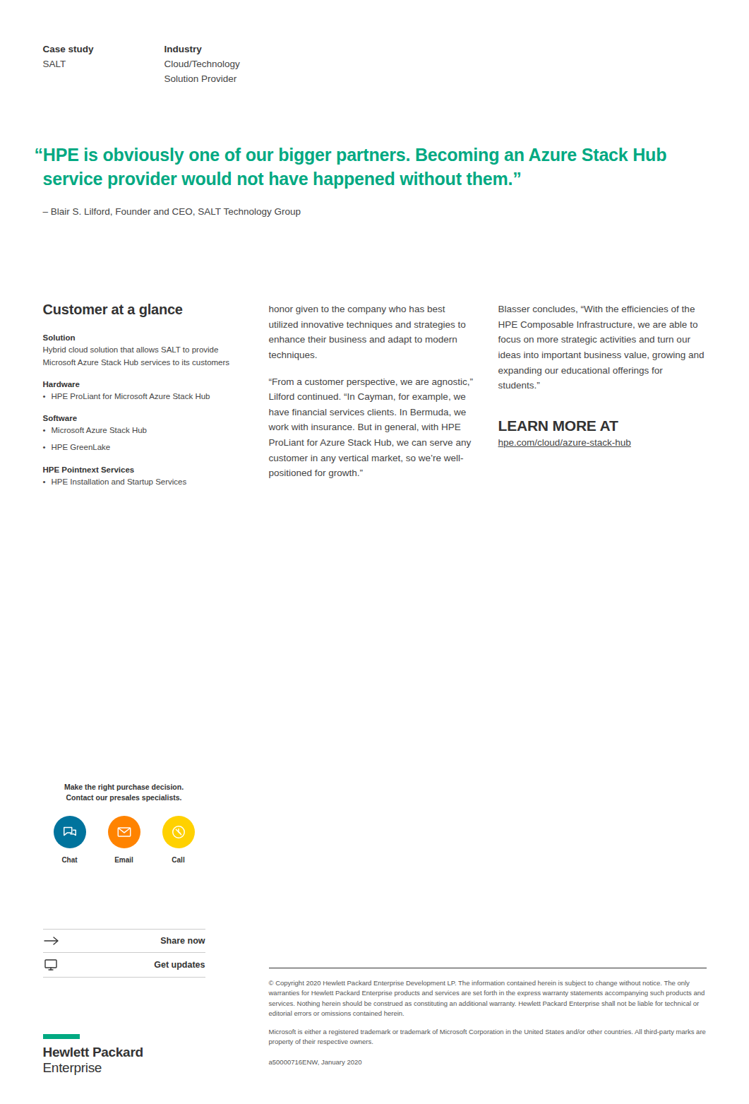Case study SALT
Industry Cloud/Technology
Solution Provider
“HPE is obviously one of our bigger partners. Becoming an Azure Stack Hub service provider would not have happened without them.”
– Blair S. Lilford, Founder and CEO, SALT Technology Group
Customer at a glance
Solution
Hybrid cloud solution that allows SALT to provide Microsoft Azure Stack Hub services to its customers
Hardware
HPE ProLiant for Microsoft Azure Stack Hub
Software
Microsoft Azure Stack Hub
HPE GreenLake
HPE Pointnext Services
HPE Installation and Startup Services
honor given to the company who has best utilized innovative techniques and strategies to enhance their business and adapt to modern techniques.
“From a customer perspective, we are agnostic,” Lilford continued. “In Cayman, for example, we have financial services clients. In Bermuda, we work with insurance. But in general, with HPE ProLiant for Azure Stack Hub, we can serve any customer in any vertical market, so we’re well-positioned for growth.”
Blasser concludes, “With the efficiencies of the HPE Composable Infrastructure, we are able to focus on more strategic activities and turn our ideas into important business value, growing and expanding our educational offerings for students.”
LEARN MORE AT
hpe.com/cloud/azure-stack-hub
Make the right purchase decision.
Contact our presales specialists.
Chat
Email
Call
Share now
Get updates
Hewlett Packard
Enterprise
© Copyright 2020 Hewlett Packard Enterprise Development LP. The information contained herein is subject to change without notice. The only warranties for Hewlett Packard Enterprise products and services are set forth in the express warranty statements accompanying such products and services. Nothing herein should be construed as constituting an additional warranty. Hewlett Packard Enterprise shall not be liable for technical or editorial errors or omissions contained herein.
Microsoft is either a registered trademark or trademark of Microsoft Corporation in the United States and/or other countries. All third-party marks are property of their respective owners.
a50000716ENW, January 2020